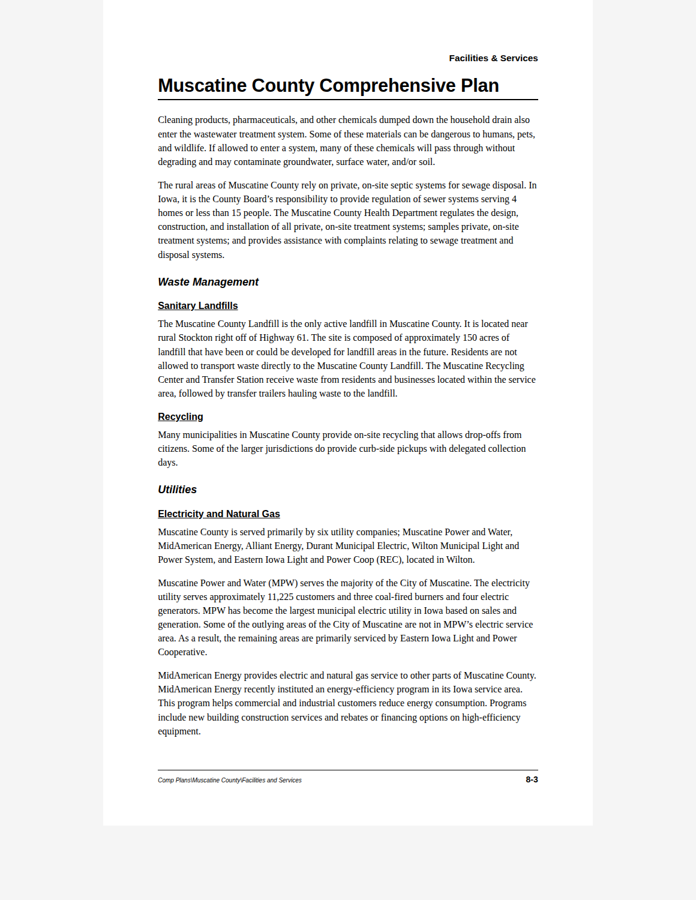Facilities & Services
Muscatine County Comprehensive Plan
Cleaning products, pharmaceuticals, and other chemicals dumped down the household drain also enter the wastewater treatment system. Some of these materials can be dangerous to humans, pets, and wildlife. If allowed to enter a system, many of these chemicals will pass through without degrading and may contaminate groundwater, surface water, and/or soil.
The rural areas of Muscatine County rely on private, on-site septic systems for sewage disposal. In Iowa, it is the County Board’s responsibility to provide regulation of sewer systems serving 4 homes or less than 15 people. The Muscatine County Health Department regulates the design, construction, and installation of all private, on-site treatment systems; samples private, on-site treatment systems; and provides assistance with complaints relating to sewage treatment and disposal systems.
Waste Management
Sanitary Landfills
The Muscatine County Landfill is the only active landfill in Muscatine County. It is located near rural Stockton right off of Highway 61. The site is composed of approximately 150 acres of landfill that have been or could be developed for landfill areas in the future. Residents are not allowed to transport waste directly to the Muscatine County Landfill. The Muscatine Recycling Center and Transfer Station receive waste from residents and businesses located within the service area, followed by transfer trailers hauling waste to the landfill.
Recycling
Many municipalities in Muscatine County provide on-site recycling that allows drop-offs from citizens. Some of the larger jurisdictions do provide curb-side pickups with delegated collection days.
Utilities
Electricity and Natural Gas
Muscatine County is served primarily by six utility companies; Muscatine Power and Water, MidAmerican Energy, Alliant Energy, Durant Municipal Electric, Wilton Municipal Light and Power System, and Eastern Iowa Light and Power Coop (REC), located in Wilton.
Muscatine Power and Water (MPW) serves the majority of the City of Muscatine. The electricity utility serves approximately 11,225 customers and three coal-fired burners and four electric generators. MPW has become the largest municipal electric utility in Iowa based on sales and generation. Some of the outlying areas of the City of Muscatine are not in MPW’s electric service area. As a result, the remaining areas are primarily serviced by Eastern Iowa Light and Power Cooperative.
MidAmerican Energy provides electric and natural gas service to other parts of Muscatine County. MidAmerican Energy recently instituted an energy-efficiency program in its Iowa service area. This program helps commercial and industrial customers reduce energy consumption. Programs include new building construction services and rebates or financing options on high-efficiency equipment.
Comp Plans\Muscatine County\Facilities and Services 8-3